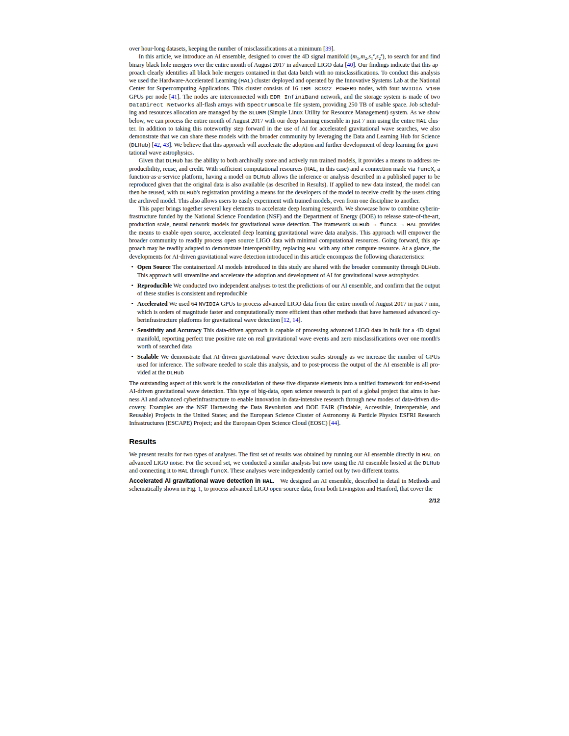over hour-long datasets, keeping the number of misclassifications at a minimum [39].
In this article, we introduce an AI ensemble, designed to cover the 4D signal manifold (m1,m2,s1z,s2z), to search for and find binary black hole mergers over the entire month of August 2017 in advanced LIGO data [40]. Our findings indicate that this approach clearly identifies all black hole mergers contained in that data batch with no misclassifications. To conduct this analysis we used the Hardware-Accelerated Learning (HAL) cluster deployed and operated by the Innovative Systems Lab at the National Center for Supercomputing Applications. This cluster consists of 16 IBM SC922 POWER9 nodes, with four NVIDIA V100 GPUs per node [41]. The nodes are interconnected with EDR InfiniBand network, and the storage system is made of two DataDirect Networks all-flash arrays with SpectrumScale file system, providing 250 TB of usable space. Job scheduling and resources allocation are managed by the SLURM (Simple Linux Utility for Resource Management) system. As we show below, we can process the entire month of August 2017 with our deep learning ensemble in just 7 min using the entire HAL cluster. In addition to taking this noteworthy step forward in the use of AI for accelerated gravitational wave searches, we also demonstrate that we can share these models with the broader community by leveraging the Data and Learning Hub for Science (DLHub) [42, 43]. We believe that this approach will accelerate the adoption and further development of deep learning for gravitational wave astrophysics.
Given that DLHub has the ability to both archivally store and actively run trained models, it provides a means to address reproducibility, reuse, and credit. With sufficient computational resources (HAL, in this case) and a connection made via funcX, a function-as-a-service platform, having a model on DLHub allows the inference or analysis described in a published paper to be reproduced given that the original data is also available (as described in Results). If applied to new data instead, the model can then be reused, with DLHub's registration providing a means for the developers of the model to receive credit by the users citing the archived model. This also allows users to easily experiment with trained models, even from one discipline to another.
This paper brings together several key elements to accelerate deep learning research. We showcase how to combine cyberinfrastructure funded by the National Science Foundation (NSF) and the Department of Energy (DOE) to release state-of-the-art, production scale, neural network models for gravitational wave detection. The framework DLHub → funcX → HAL provides the means to enable open source, accelerated deep learning gravitational wave data analysis. This approach will empower the broader community to readily process open source LIGO data with minimal computational resources. Going forward, this approach may be readily adapted to demonstrate interoperability, replacing HAL with any other compute resource. At a glance, the developments for AI-driven gravitational wave detection introduced in this article encompass the following characteristics:
Open Source The containerized AI models introduced in this study are shared with the broader community through DLHub. This approach will streamline and accelerate the adoption and development of AI for gravitational wave astrophysics
Reproducible We conducted two independent analyses to test the predictions of our AI ensemble, and confirm that the output of these studies is consistent and reproducible
Accelerated We used 64 NVIDIA GPUs to process advanced LIGO data from the entire month of August 2017 in just 7 min, which is orders of magnitude faster and computationally more efficient than other methods that have harnessed advanced cyberinfrastructure platforms for gravitational wave detection [12, 14].
Sensitivity and Accuracy This data-driven approach is capable of processing advanced LIGO data in bulk for a 4D signal manifold, reporting perfect true positive rate on real gravitational wave events and zero misclassifications over one month's worth of searched data
Scalable We demonstrate that AI-driven gravitational wave detection scales strongly as we increase the number of GPUs used for inference. The software needed to scale this analysis, and to post-process the output of the AI ensemble is all provided at the DLHub
The outstanding aspect of this work is the consolidation of these five disparate elements into a unified framework for end-to-end AI-driven gravitational wave detection. This type of big-data, open science research is part of a global project that aims to harness AI and advanced cyberinfrastructure to enable innovation in data-intensive research through new modes of data-driven discovery. Examples are the NSF Harnessing the Data Revolution and DOE FAIR (Findable, Accessible, Interoperable, and Reusable) Projects in the United States; and the European Science Cluster of Astronomy & Particle Physics ESFRI Research Infrastructures (ESCAPE) Project; and the European Open Science Cloud (EOSC) [44].
Results
We present results for two types of analyses. The first set of results was obtained by running our AI ensemble directly in HAL on advanced LIGO noise. For the second set, we conducted a similar analysis but now using the AI ensemble hosted at the DLHub and connecting it to HAL through funcX. These analyses were independently carried out by two different teams.
Accelerated AI gravitational wave detection in HAL. We designed an AI ensemble, described in detail in Methods and schematically shown in Fig. 1, to process advanced LIGO open-source data, from both Livingston and Hanford, that cover the
2/12